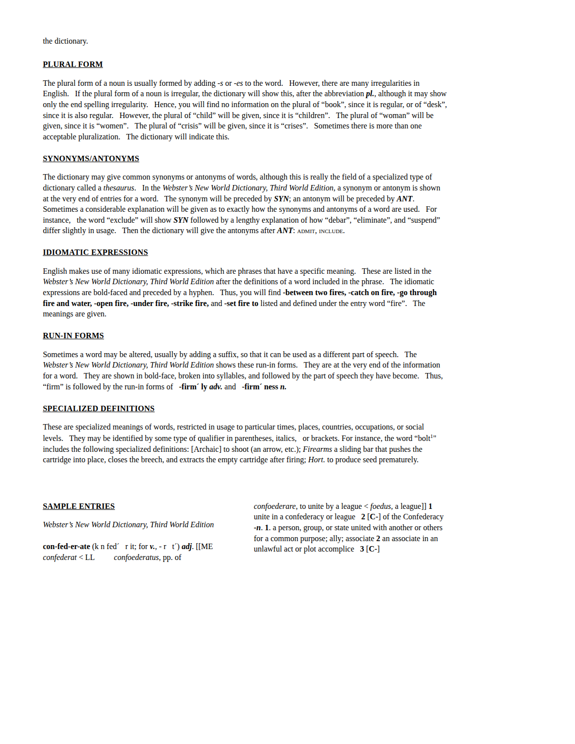the dictionary.
PLURAL FORM
The plural form of a noun is usually formed by adding -s or -es to the word. However, there are many irregularities in English. If the plural form of a noun is irregular, the dictionary will show this, after the abbreviation pl., although it may show only the end spelling irregularity. Hence, you will find no information on the plural of “book”, since it is regular, or of “desk”, since it is also regular. However, the plural of “child” will be given, since it is “children”. The plural of “woman” will be given, since it is “women”. The plural of “crisis” will be given, since it is “crises”. Sometimes there is more than one acceptable pluralization. The dictionary will indicate this.
SYNONYMS/ANTONYMS
The dictionary may give common synonyms or antonyms of words, although this is really the field of a specialized type of dictionary called a thesaurus. In the Webster’s New World Dictionary, Third World Edition, a synonym or antonym is shown at the very end of entries for a word. The synonym will be preceded by SYN; an antonym will be preceded by ANT. Sometimes a considerable explanation will be given as to exactly how the synonyms and antonyms of a word are used. For instance, the word “exclude” will show SYN followed by a lengthy explanation of how “debar”, “eliminate”, and “suspend” differ slightly in usage. Then the dictionary will give the antonyms after ANT: admit, include.
IDIOMATIC EXPRESSIONS
English makes use of many idiomatic expressions, which are phrases that have a specific meaning. These are listed in the Webster’s New World Dictionary, Third World Edition after the definitions of a word included in the phrase. The idiomatic expressions are bold-faced and preceded by a hyphen. Thus, you will find -between two fires, -catch on fire, -go through fire and water, -open fire, -under fire, -strike fire, and -set fire to listed and defined under the entry word “fire”. The meanings are given.
RUN-IN FORMS
Sometimes a word may be altered, usually by adding a suffix, so that it can be used as a different part of speech. The Webster’s New World Dictionary, Third World Edition shows these run-in forms. They are at the very end of the information for a word. They are shown in bold-face, broken into syllables, and followed by the part of speech they have become. Thus, “firm” is followed by the run-in forms of -firm´ ly adv. and -firm´ ness n.
SPECIALIZED DEFINITIONS
These are specialized meanings of words, restricted in usage to particular times, places, countries, occupations, or social levels. They may be identified by some type of qualifier in parentheses, italics, or brackets. For instance, the word “bolt1" includes the following specialized definitions: [Archaic] to shoot (an arrow, etc.); Firearms a sliding bar that pushes the cartridge into place, closes the breech, and extracts the empty cartridge after firing; Hort. to produce seed prematurely.
SAMPLE ENTRIES
Webster’s New World Dictionary, Third World Edition
con-fed-er-ate (k n fed´ r it; for v., - r t´) adj. [[ME confederat < LL confoederatus, pp. of
confoederare, to unite by a league < foedus, a league]] 1 unite in a confederacy or league 2 [C-] of the Confederacy -n. 1. a person, group, or state united with another or others for a common purpose; ally; associate 2 an associate in an unlawful act or plot accomplice 3 [C-]